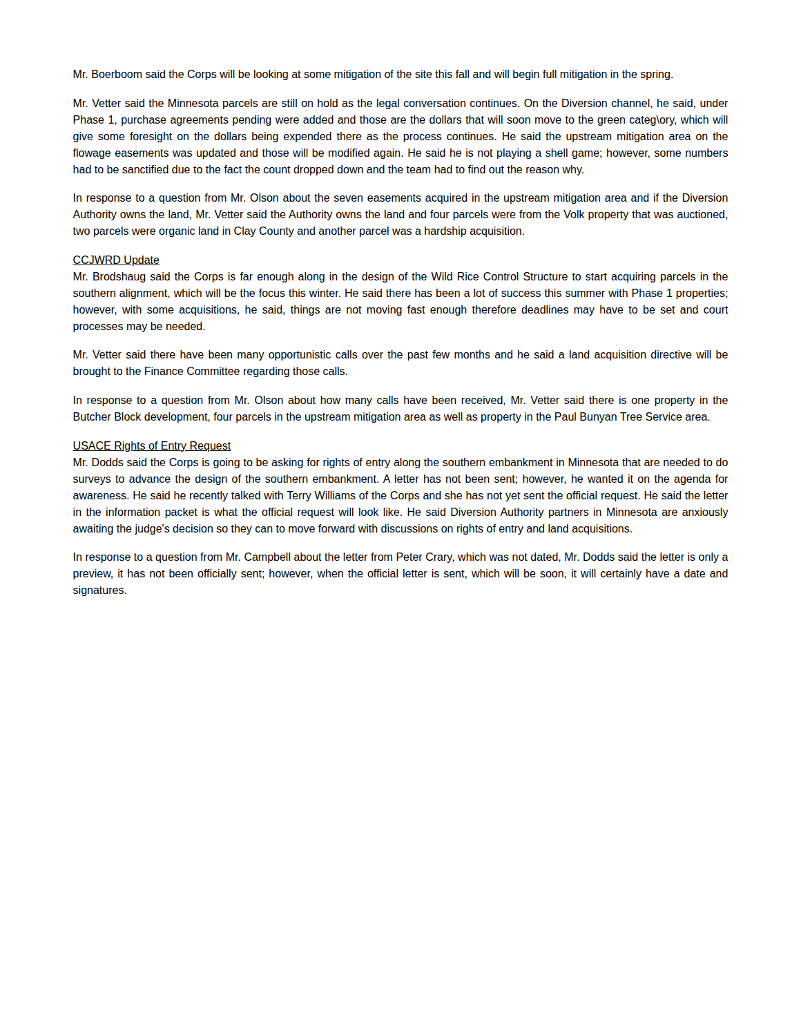Mr. Boerboom said the Corps will be looking at some mitigation of the site this fall and will begin full mitigation in the spring.
Mr. Vetter said the Minnesota parcels are still on hold as the legal conversation continues. On the Diversion channel, he said, under Phase 1, purchase agreements pending were added and those are the dollars that will soon move to the green categ\ory, which will give some foresight on the dollars being expended there as the process continues. He said the upstream mitigation area on the flowage easements was updated and those will be modified again. He said he is not playing a shell game; however, some numbers had to be sanctified due to the fact the count dropped down and the team had to find out the reason why.
In response to a question from Mr. Olson about the seven easements acquired in the upstream mitigation area and if the Diversion Authority owns the land, Mr. Vetter said the Authority owns the land and four parcels were from the Volk property that was auctioned, two parcels were organic land in Clay County and another parcel was a hardship acquisition.
CCJWRD Update
Mr. Brodshaug said the Corps is far enough along in the design of the Wild Rice Control Structure to start acquiring parcels in the southern alignment, which will be the focus this winter. He said there has been a lot of success this summer with Phase 1 properties; however, with some acquisitions, he said, things are not moving fast enough therefore deadlines may have to be set and court processes may be needed.
Mr. Vetter said there have been many opportunistic calls over the past few months and he said a land acquisition directive will be brought to the Finance Committee regarding those calls.
In response to a question from Mr. Olson about how many calls have been received, Mr. Vetter said there is one property in the Butcher Block development, four parcels in the upstream mitigation area as well as property in the Paul Bunyan Tree Service area.
USACE Rights of Entry Request
Mr. Dodds said the Corps is going to be asking for rights of entry along the southern embankment in Minnesota that are needed to do surveys to advance the design of the southern embankment. A letter has not been sent; however, he wanted it on the agenda for awareness. He said he recently talked with Terry Williams of the Corps and she has not yet sent the official request. He said the letter in the information packet is what the official request will look like. He said Diversion Authority partners in Minnesota are anxiously awaiting the judge's decision so they can to move forward with discussions on rights of entry and land acquisitions.
In response to a question from Mr. Campbell about the letter from Peter Crary, which was not dated, Mr. Dodds said the letter is only a preview, it has not been officially sent; however, when the official letter is sent, which will be soon, it will certainly have a date and signatures.